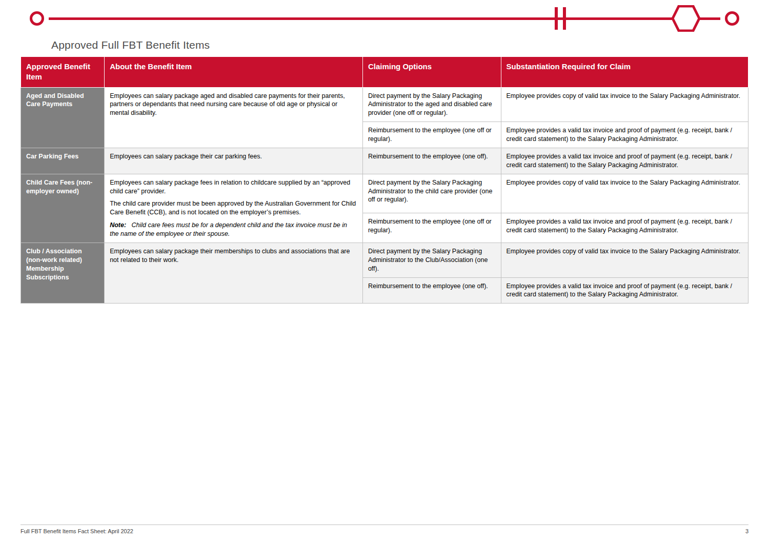Approved Full FBT Benefit Items
| Approved Benefit Item | About the Benefit Item | Claiming Options | Substantiation Required for Claim |
| --- | --- | --- | --- |
| Aged and Disabled Care Payments | Employees can salary package aged and disabled care payments for their parents, partners or dependants that need nursing care because of old age or physical or mental disability. | Direct payment by the Salary Packaging Administrator to the aged and disabled care provider (one off or regular). | Employee provides copy of valid tax invoice to the Salary Packaging Administrator. |
| Reimbursement to the employee (one off or regular). | Employee provides a valid tax invoice and proof of payment (e.g. receipt, bank / credit card statement) to the Salary Packaging Administrator. |
| Car Parking Fees | Employees can salary package their car parking fees. | Reimbursement to the employee (one off). | Employee provides a valid tax invoice and proof of payment (e.g. receipt, bank / credit card statement) to the Salary Packaging Administrator. |
| Child Care Fees (non-employer owned) | Employees can salary package fees in relation to childcare supplied by an “approved child care” provider. The child care provider must be been approved by the Australian Government for Child Care Benefit (CCB), and is not located on the employer’s premises. Note: Child care fees must be for a dependent child and the tax invoice must be in the name of the employee or their spouse. | Direct payment by the Salary Packaging Administrator to the child care provider (one off or regular). | Employee provides copy of valid tax invoice to the Salary Packaging Administrator. |
| Reimbursement to the employee (one off or regular). | Employee provides a valid tax invoice and proof of payment (e.g. receipt, bank / credit card statement) to the Salary Packaging Administrator. |
| Club / Association (non-work related) Membership Subscriptions | Employees can salary package their memberships to clubs and associations that are not related to their work. | Direct payment by the Salary Packaging Administrator to the Club/Association (one off). | Employee provides copy of valid tax invoice to the Salary Packaging Administrator. |
| Reimbursement to the employee (one off). | Employee provides a valid tax invoice and proof of payment (e.g. receipt, bank / credit card statement) to the Salary Packaging Administrator. |
Full FBT Benefit Items Fact Sheet: April 2022 3